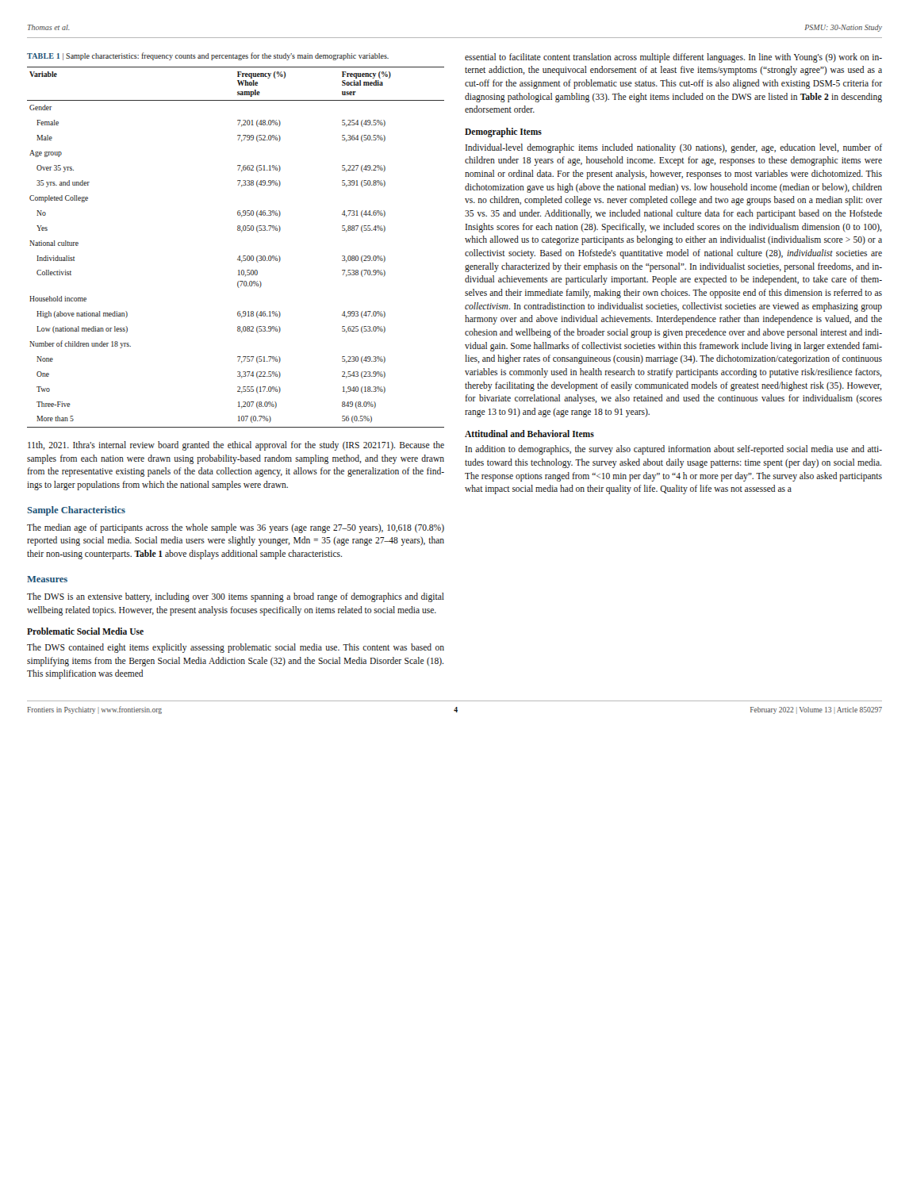Thomas et al.
PSMU: 30-Nation Study
TABLE 1 | Sample characteristics: frequency counts and percentages for the study's main demographic variables.
| Variable | Frequency (%) Whole sample | Frequency (%) Social media user |
| --- | --- | --- |
| Gender | | |
| Female | 7,201 (48.0%) | 5,254 (49.5%) |
| Male | 7,799 (52.0%) | 5,364 (50.5%) |
| Age group | | |
| Over 35 yrs. | 7,662 (51.1%) | 5,227 (49.2%) |
| 35 yrs. and under | 7,338 (49.9%) | 5,391 (50.8%) |
| Completed College | | |
| No | 6,950 (46.3%) | 4,731 (44.6%) |
| Yes | 8,050 (53.7%) | 5,887 (55.4%) |
| National culture | | |
| Individualist | 4,500 (30.0%) | 3,080 (29.0%) |
| Collectivist | 10,500 (70.0%) | 7,538 (70.9%) |
| Household income | | |
| High (above national median) | 6,918 (46.1%) | 4,993 (47.0%) |
| Low (national median or less) | 8,082 (53.9%) | 5,625 (53.0%) |
| Number of children under 18 yrs. | | |
| None | 7,757 (51.7%) | 5,230 (49.3%) |
| One | 3,374 (22.5%) | 2,543 (23.9%) |
| Two | 2,555 (17.0%) | 1,940 (18.3%) |
| Three-Five | 1,207 (8.0%) | 849 (8.0%) |
| More than 5 | 107 (0.7%) | 56 (0.5%) |
11th, 2021. Ithra's internal review board granted the ethical approval for the study (IRS 202171). Because the samples from each nation were drawn using probability-based random sampling method, and they were drawn from the representative existing panels of the data collection agency, it allows for the generalization of the findings to larger populations from which the national samples were drawn.
Sample Characteristics
The median age of participants across the whole sample was 36 years (age range 27–50 years), 10,618 (70.8%) reported using social media. Social media users were slightly younger, Mdn = 35 (age range 27–48 years), than their non-using counterparts. Table 1 above displays additional sample characteristics.
Measures
The DWS is an extensive battery, including over 300 items spanning a broad range of demographics and digital wellbeing related topics. However, the present analysis focuses specifically on items related to social media use.
Problematic Social Media Use
The DWS contained eight items explicitly assessing problematic social media use. This content was based on simplifying items from the Bergen Social Media Addiction Scale (32) and the Social Media Disorder Scale (18). This simplification was deemed
essential to facilitate content translation across multiple different languages. In line with Young's (9) work on internet addiction, the unequivocal endorsement of at least five items/symptoms (“strongly agree”) was used as a cut-off for the assignment of problematic use status. This cut-off is also aligned with existing DSM-5 criteria for diagnosing pathological gambling (33). The eight items included on the DWS are listed in Table 2 in descending endorsement order.
Demographic Items
Individual-level demographic items included nationality (30 nations), gender, age, education level, number of children under 18 years of age, household income. Except for age, responses to these demographic items were nominal or ordinal data. For the present analysis, however, responses to most variables were dichotomized. This dichotomization gave us high (above the national median) vs. low household income (median or below), children vs. no children, completed college vs. never completed college and two age groups based on a median split: over 35 vs. 35 and under. Additionally, we included national culture data for each participant based on the Hofstede Insights scores for each nation (28). Specifically, we included scores on the individualism dimension (0 to 100), which allowed us to categorize participants as belonging to either an individualist (individualism score > 50) or a collectivist society. Based on Hofstede's quantitative model of national culture (28), individualist societies are generally characterized by their emphasis on the “personal”. In individualist societies, personal freedoms, and individual achievements are particularly important. People are expected to be independent, to take care of themselves and their immediate family, making their own choices. The opposite end of this dimension is referred to as collectivism. In contradistinction to individualist societies, collectivist societies are viewed as emphasizing group harmony over and above individual achievements. Interdependence rather than independence is valued, and the cohesion and wellbeing of the broader social group is given precedence over and above personal interest and individual gain. Some hallmarks of collectivist societies within this framework include living in larger extended families, and higher rates of consanguineous (cousin) marriage (34). The dichotomization/categorization of continuous variables is commonly used in health research to stratify participants according to putative risk/resilience factors, thereby facilitating the development of easily communicated models of greatest need/highest risk (35). However, for bivariate correlational analyses, we also retained and used the continuous values for individualism (scores range 13 to 91) and age (age range 18 to 91 years).
Attitudinal and Behavioral Items
In addition to demographics, the survey also captured information about self-reported social media use and attitudes toward this technology. The survey asked about daily usage patterns: time spent (per day) on social media. The response options ranged from “<10 min per day” to “4 h or more per day”. The survey also asked participants what impact social media had on their quality of life. Quality of life was not assessed as a
Frontiers in Psychiatry | www.frontiersin.org
4
February 2022 | Volume 13 | Article 850297